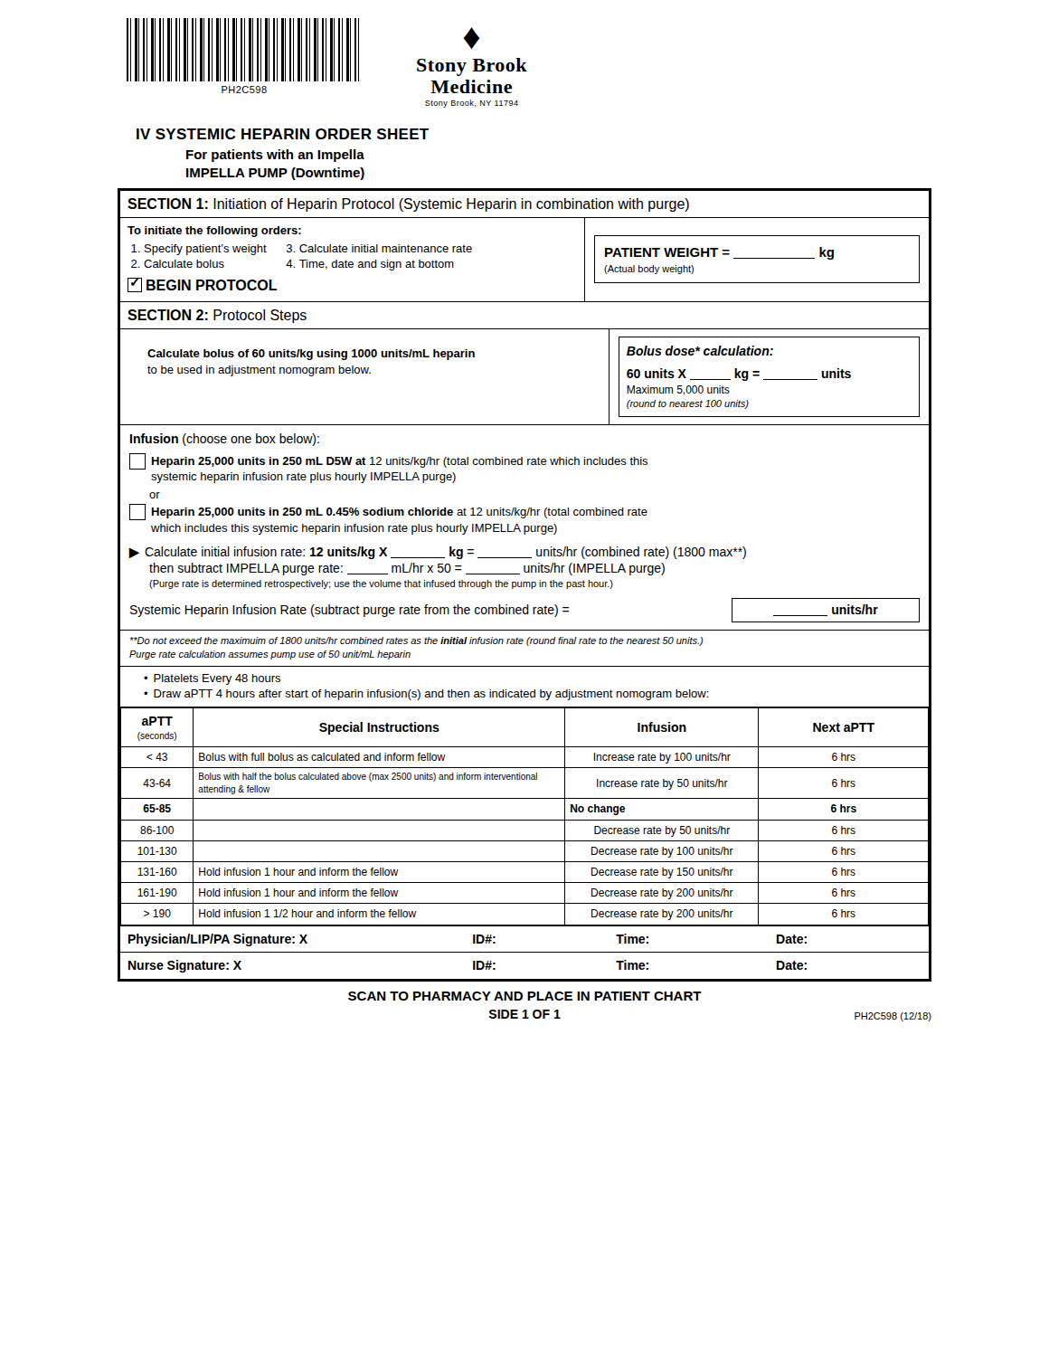PH2C598
♦
Stony Brook
Medicine
Stony Brook, NY 11794
IV SYSTEMIC HEPARIN ORDER SHEET
For patients with an Impella
IMPELLA PUMP (Downtime)
SECTION 1: Initiation of Heparin Protocol (Systemic Heparin in combination with purge)
To initiate the following orders:
Specify patient’s weight
Calculate bolus
Calculate initial maintenance rate
Time, date and sign at bottom
BEGIN PROTOCOL
PATIENT WEIGHT = kg
(Actual body weight)
SECTION 2: Protocol Steps
Calculate bolus of 60 units/kg using 1000 units/mL heparin
to be used in adjustment nomogram below.
Bolus dose* calculation:
60 units X kg = units
Maximum 5,000 units
(round to nearest 100 units)
Infusion (choose one box below):
Heparin 25,000 units in 250 mL D5W at 12 units/kg/hr (total combined rate which includes this
systemic heparin infusion rate plus hourly IMPELLA purge)
or
Heparin 25,000 units in 250 mL 0.45% sodium chloride at 12 units/kg/hr (total combined rate
which includes this systemic heparin infusion rate plus hourly IMPELLA purge)
▶ Calculate initial infusion rate: 12 units/kg X kg = units/hr (combined rate) (1800 max**)
then subtract IMPELLA purge rate: mL/hr x 50 = units/hr (IMPELLA purge)
(Purge rate is determined retrospectively; use the volume that infused through the pump in the past hour.)
Systemic Heparin Infusion Rate (subtract purge rate from the combined rate) =
units/hr
**Do not exceed the maximuim of 1800 units/hr combined rates as the initial infusion rate (round final rate to the nearest 50 units.)
Purge rate calculation assumes pump use of 50 unit/mL heparin
Platelets Every 48 hours
Draw aPTT 4 hours after start of heparin infusion(s) and then as indicated by adjustment nomogram below:
| aPTT (seconds) | Special Instructions | Infusion | Next aPTT |
| --- | --- | --- | --- |
| < 43 | Bolus with full bolus as calculated and inform fellow | Increase rate by 100 units/hr | 6 hrs |
| 43-64 | Bolus with half the bolus calculated above (max 2500 units) and inform interventional attending & fellow | Increase rate by 50 units/hr | 6 hrs |
| 65-85 | | No change | 6 hrs |
| 86-100 | | Decrease rate by 50 units/hr | 6 hrs |
| 101-130 | | Decrease rate by 100 units/hr | 6 hrs |
| 131-160 | Hold infusion 1 hour and inform the fellow | Decrease rate by 150 units/hr | 6 hrs |
| 161-190 | Hold infusion 1 hour and inform the fellow | Decrease rate by 200 units/hr | 6 hrs |
| > 190 | Hold infusion 1 1/2 hour and inform the fellow | Decrease rate by 200 units/hr | 6 hrs |
Physician/LIP/PA Signature: X
ID#:
Time:
Date:
Nurse Signature: X
ID#:
Time:
Date:
SCAN TO PHARMACY AND PLACE IN PATIENT CHART
SIDE 1 OF 1
PH2C598 (12/18)